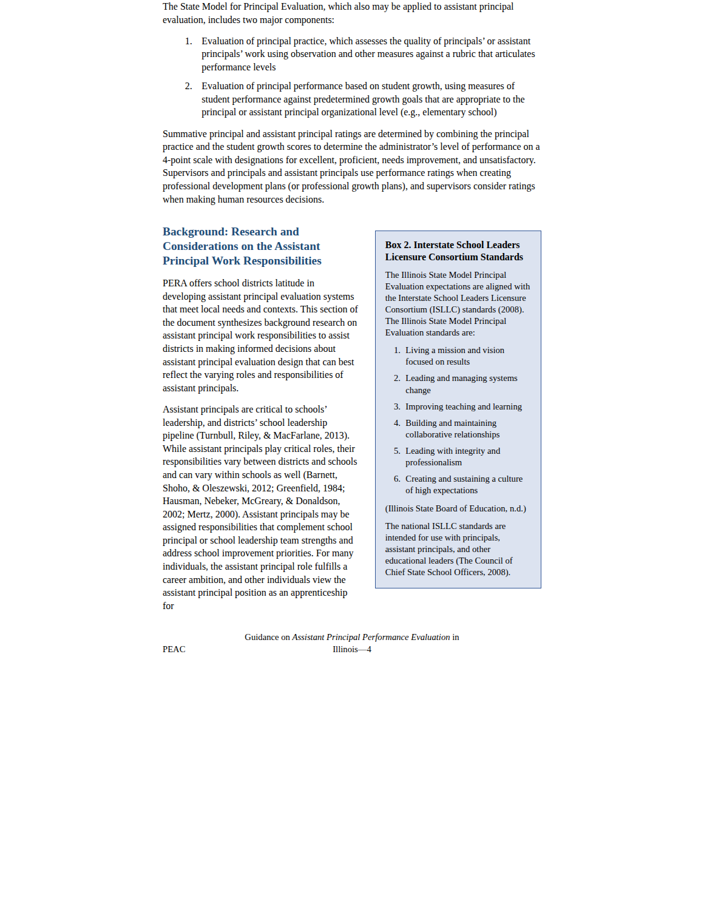The State Model for Principal Evaluation, which also may be applied to assistant principal evaluation, includes two major components:
Evaluation of principal practice, which assesses the quality of principals’ or assistant principals’ work using observation and other measures against a rubric that articulates performance levels
Evaluation of principal performance based on student growth, using measures of student performance against predetermined growth goals that are appropriate to the principal or assistant principal organizational level (e.g., elementary school)
Summative principal and assistant principal ratings are determined by combining the principal practice and the student growth scores to determine the administrator’s level of performance on a 4-point scale with designations for excellent, proficient, needs improvement, and unsatisfactory. Supervisors and principals and assistant principals use performance ratings when creating professional development plans (or professional growth plans), and supervisors consider ratings when making human resources decisions.
Box 2. Interstate School Leaders Licensure Consortium Standards
The Illinois State Model Principal Evaluation expectations are aligned with the Interstate School Leaders Licensure Consortium (ISLLC) standards (2008). The Illinois State Model Principal Evaluation standards are:
Living a mission and vision focused on results
Leading and managing systems change
Improving teaching and learning
Building and maintaining collaborative relationships
Leading with integrity and professionalism
Creating and sustaining a culture of high expectations
(Illinois State Board of Education, n.d.)
The national ISLLC standards are intended for use with principals, assistant principals, and other educational leaders (The Council of Chief State School Officers, 2008).
Background: Research and Considerations on the Assistant Principal Work Responsibilities
PERA offers school districts latitude in developing assistant principal evaluation systems that meet local needs and contexts. This section of the document synthesizes background research on assistant principal work responsibilities to assist districts in making informed decisions about assistant principal evaluation design that can best reflect the varying roles and responsibilities of assistant principals.
Assistant principals are critical to schools’ leadership, and districts’ school leadership pipeline (Turnbull, Riley, & MacFarlane, 2013). While assistant principals play critical roles, their responsibilities vary between districts and schools and can vary within schools as well (Barnett, Shoho, & Oleszewski, 2012; Greenfield, 1984; Hausman, Nebeker, McGreary, & Donaldson, 2002; Mertz, 2000). Assistant principals may be assigned responsibilities that complement school principal or school leadership team strengths and address school improvement priorities. For many individuals, the assistant principal role fulfills a career ambition, and other individuals view the assistant principal position as an apprenticeship for
| PEAC | Guidance on Assistant Principal Performance Evaluation in Illinois—4 | |